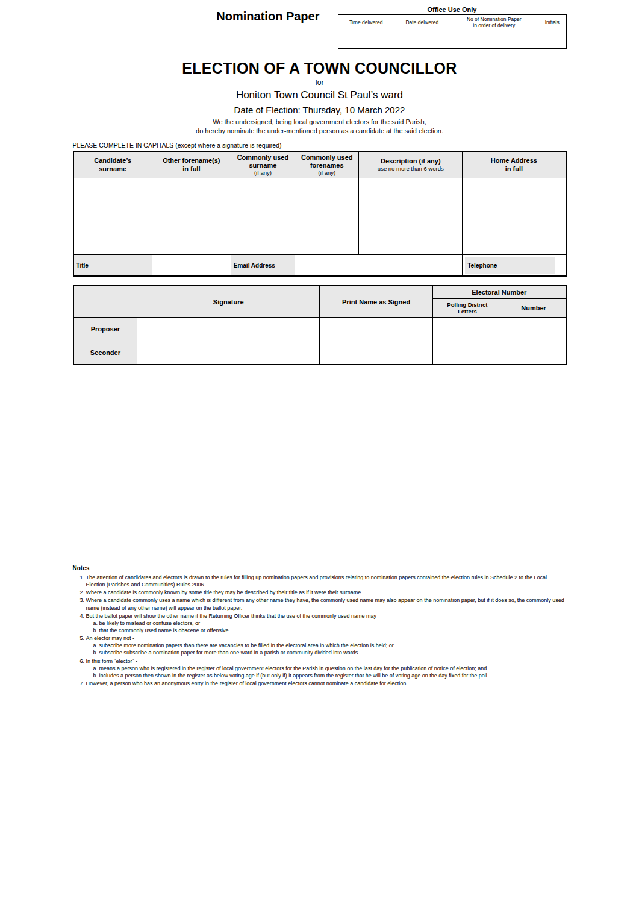Nomination Paper
Office Use Only
| Time delivered | Date delivered | No of Nomination Paper in order of delivery | Initials |
| --- | --- | --- | --- |
ELECTION OF A TOWN COUNCILLOR
for
Honiton Town Council St Paul’s ward
Date of Election: Thursday, 10 March 2022
We the undersigned, being local government electors for the said Parish,
do hereby nominate the under-mentioned person as a candidate at the said election.
PLEASE COMPLETE IN CAPITALS (except where a signature is required)
| Candidate’s surname | Other forename(s) in full | Commonly used surname (if any) | Commonly used forenames (if any) | Description (if any) use no more than 6 words | Home Address in full |
| --- | --- | --- | --- | --- | --- |
| Title | | Email Address | | / Telephone / / |
| | Signature | Print Name as Signed | Electoral Number |
| --- | --- | --- | --- |
| Polling District Letters | Number |
| Proposer | | | | |
| Seconder | | | | |
Notes
The attention of candidates and electors is drawn to the rules for filling up nomination papers and provisions relating to nomination papers contained the election rules in Schedule 2 to the Local Election (Parishes and Communities) Rules 2006.
Where a candidate is commonly known by some title they may be described by their title as if it were their surname.
Where a candidate commonly uses a name which is different from any other name they have, the commonly used name may also appear on the nomination paper, but if it does so, the commonly used name (instead of any other name) will appear on the ballot paper.
But the ballot paper will show the other name if the Returning Officer thinks that the use of the commonly used name may
be likely to mislead or confuse electors, or
that the commonly used name is obscene or offensive.
An elector may not -
subscribe more nomination papers than there are vacancies to be filled in the electoral area in which the election is held; or
subscribe subscribe a nomination paper for more than one ward in a parish or community divided into wards.
In this form `elector` -
means a person who is registered in the register of local government electors for the Parish in question on the last day for the publication of notice of election; and
includes a person then shown in the register as below voting age if (but only if) it appears from the register that he will be of voting age on the day fixed for the poll.
However, a person who has an anonymous entry in the register of local government electors cannot nominate a candidate for election.